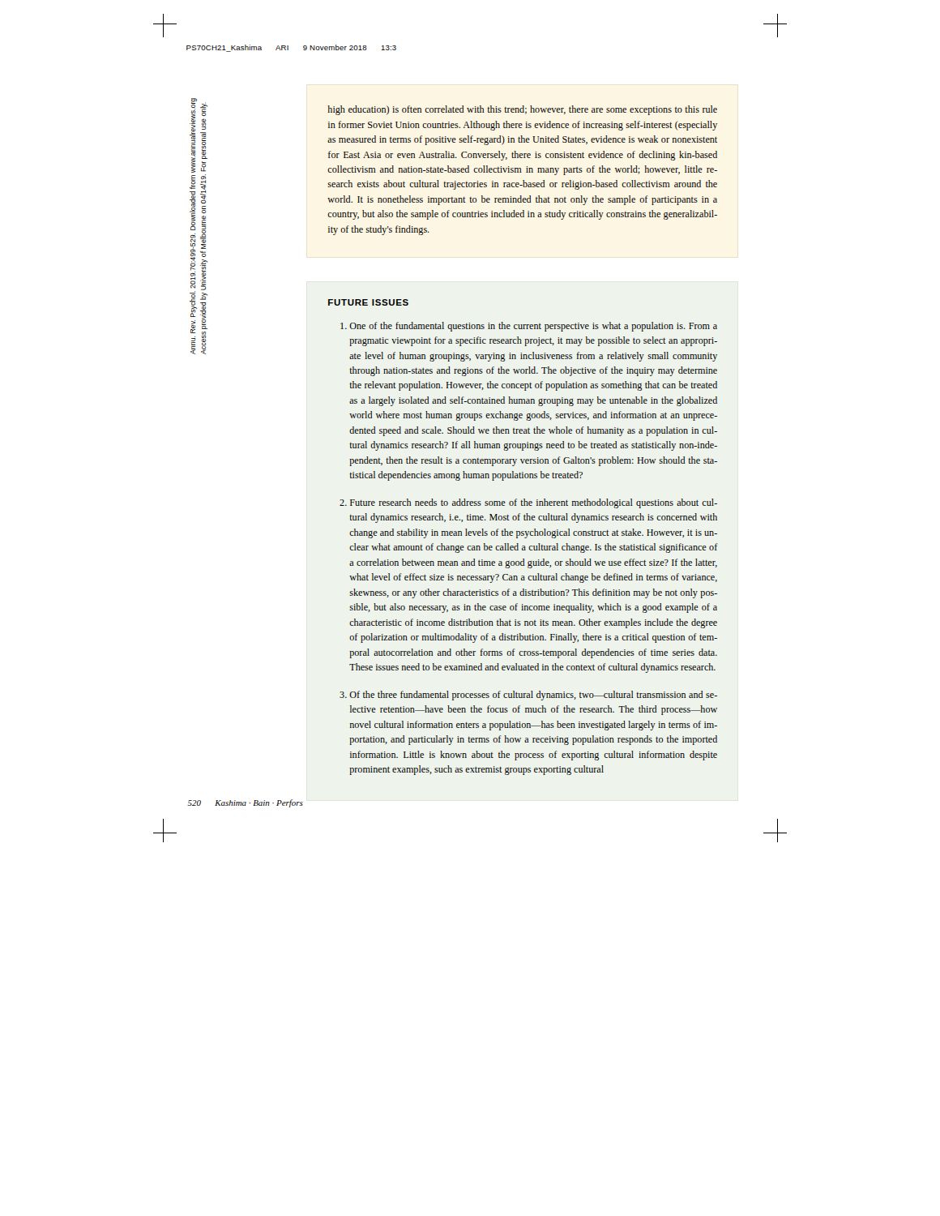PS70CH21_Kashima ARI 9 November 2018 13:3
Annu. Rev. Psychol. 2019.70:499-529. Downloaded from www.annualreviews.org
Access provided by University of Melbourne on 04/14/19. For personal use only.
high education) is often correlated with this trend; however, there are some exceptions to this rule in former Soviet Union countries. Although there is evidence of increasing self-interest (especially as measured in terms of positive self-regard) in the United States, evidence is weak or nonexistent for East Asia or even Australia. Conversely, there is consistent evidence of declining kin-based collectivism and nation-state-based collectivism in many parts of the world; however, little research exists about cultural trajectories in race-based or religion-based collectivism around the world. It is nonetheless important to be reminded that not only the sample of participants in a country, but also the sample of countries included in a study critically constrains the generalizability of the study's findings.
FUTURE ISSUES
One of the fundamental questions in the current perspective is what a population is. From a pragmatic viewpoint for a specific research project, it may be possible to select an appropriate level of human groupings, varying in inclusiveness from a relatively small community through nation-states and regions of the world. The objective of the inquiry may determine the relevant population. However, the concept of population as something that can be treated as a largely isolated and self-contained human grouping may be untenable in the globalized world where most human groups exchange goods, services, and information at an unprecedented speed and scale. Should we then treat the whole of humanity as a population in cultural dynamics research? If all human groupings need to be treated as statistically non-independent, then the result is a contemporary version of Galton's problem: How should the statistical dependencies among human populations be treated?
Future research needs to address some of the inherent methodological questions about cultural dynamics research, i.e., time. Most of the cultural dynamics research is concerned with change and stability in mean levels of the psychological construct at stake. However, it is unclear what amount of change can be called a cultural change. Is the statistical significance of a correlation between mean and time a good guide, or should we use effect size? If the latter, what level of effect size is necessary? Can a cultural change be defined in terms of variance, skewness, or any other characteristics of a distribution? This definition may be not only possible, but also necessary, as in the case of income inequality, which is a good example of a characteristic of income distribution that is not its mean. Other examples include the degree of polarization or multimodality of a distribution. Finally, there is a critical question of temporal autocorrelation and other forms of cross-temporal dependencies of time series data. These issues need to be examined and evaluated in the context of cultural dynamics research.
Of the three fundamental processes of cultural dynamics, two—cultural transmission and selective retention—have been the focus of much of the research. The third process—how novel cultural information enters a population—has been investigated largely in terms of importation, and particularly in terms of how a receiving population responds to the imported information. Little is known about the process of exporting cultural information despite prominent examples, such as extremist groups exporting cultural
520 Kashima · Bain · Perfors